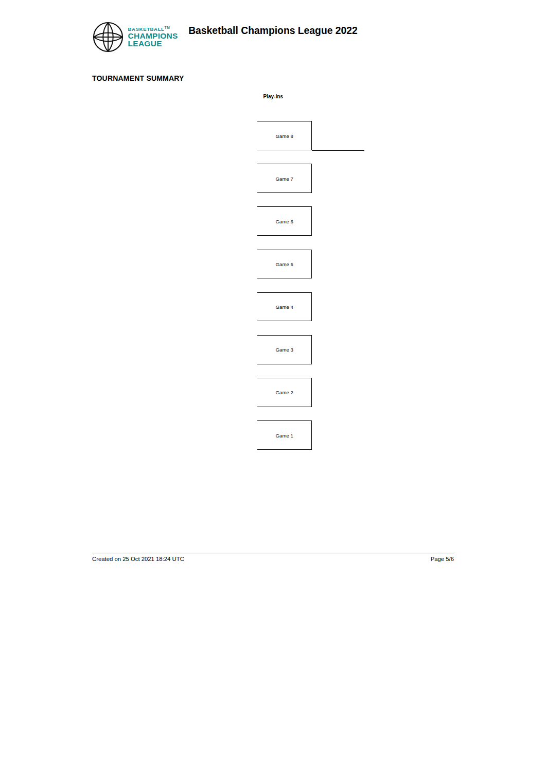BASKETBALLTM
CHAMPIONS
LEAGUE
Basketball Champions League 2022
TOURNAMENT SUMMARY
Play-ins
Game 8
Game 7
Game 6
Game 5
Game 4
Game 3
Game 2
Game 1
Created on 25 Oct 2021 18:24 UTC Page 5/6